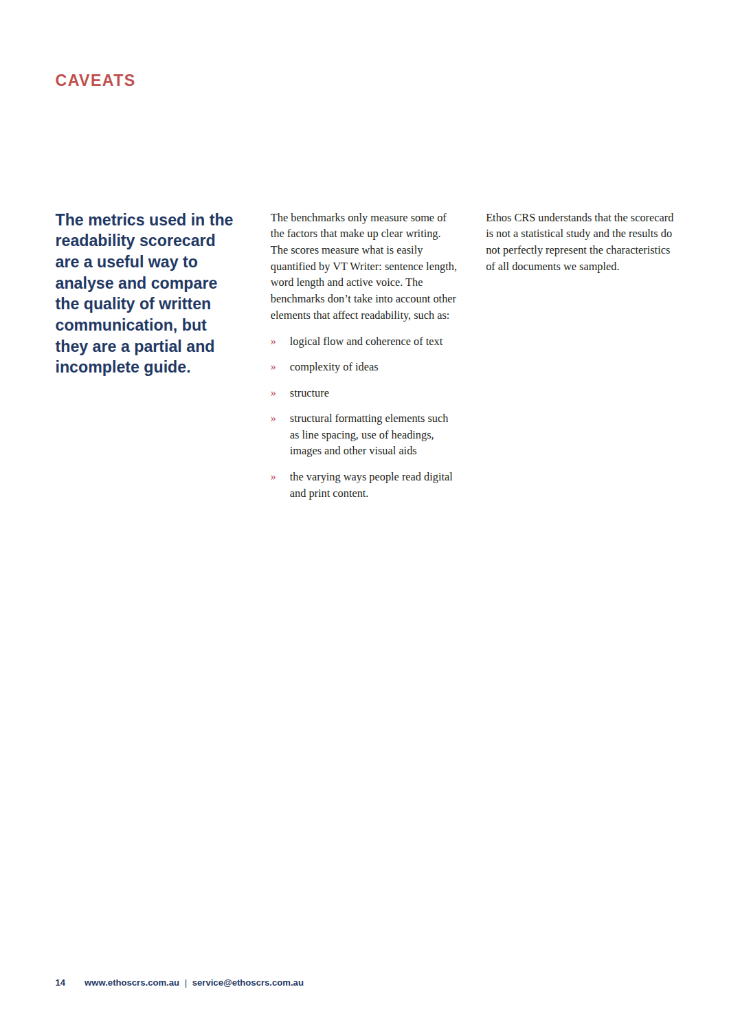Caveats
The metrics used in the readability scorecard are a useful way to analyse and compare the quality of written communication, but they are a partial and incomplete guide.
The benchmarks only measure some of the factors that make up clear writing. The scores measure what is easily quantified by VT Writer: sentence length, word length and active voice. The benchmarks don’t take into account other elements that affect readability, such as:
logical flow and coherence of text
complexity of ideas
structure
structural formatting elements such as line spacing, use of headings, images and other visual aids
the varying ways people read digital and print content.
Ethos CRS understands that the scorecard is not a statistical study and the results do not perfectly represent the characteristics of all documents we sampled.
14 www.ethoscrs.com.au | service@ethoscrs.com.au